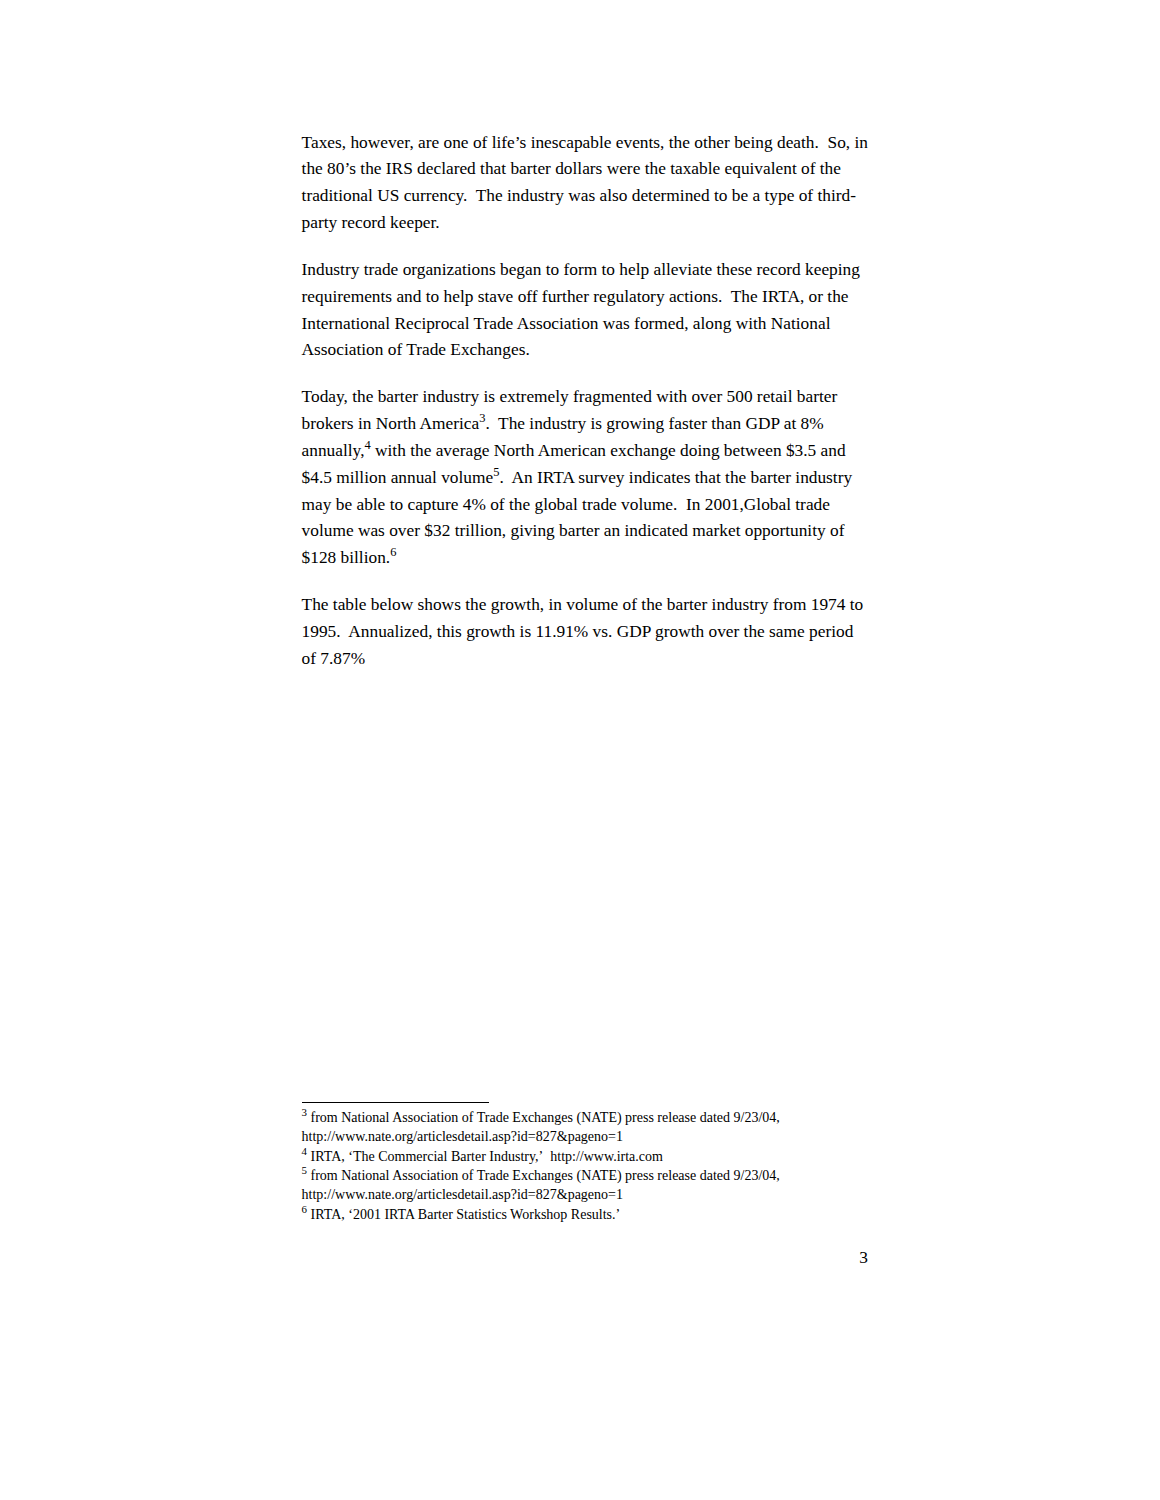Taxes, however, are one of life’s inescapable events, the other being death. So, in the 80’s the IRS declared that barter dollars were the taxable equivalent of the traditional US currency. The industry was also determined to be a type of third-party record keeper.
Industry trade organizations began to form to help alleviate these record keeping requirements and to help stave off further regulatory actions. The IRTA, or the International Reciprocal Trade Association was formed, along with National Association of Trade Exchanges.
Today, the barter industry is extremely fragmented with over 500 retail barter brokers in North America3. The industry is growing faster than GDP at 8% annually,4 with the average North American exchange doing between $3.5 and $4.5 million annual volume5. An IRTA survey indicates that the barter industry may be able to capture 4% of the global trade volume. In 2001,Global trade volume was over $32 trillion, giving barter an indicated market opportunity of $128 billion.6
The table below shows the growth, in volume of the barter industry from 1974 to 1995. Annualized, this growth is 11.91% vs. GDP growth over the same period of 7.87%
3 from National Association of Trade Exchanges (NATE) press release dated 9/23/04, http://www.nate.org/articlesdetail.asp?id=827&pageno=1
4 IRTA, ‘The Commercial Barter Industry,’ http://www.irta.com
5 from National Association of Trade Exchanges (NATE) press release dated 9/23/04, http://www.nate.org/articlesdetail.asp?id=827&pageno=1
6 IRTA, ‘2001 IRTA Barter Statistics Workshop Results.’
3